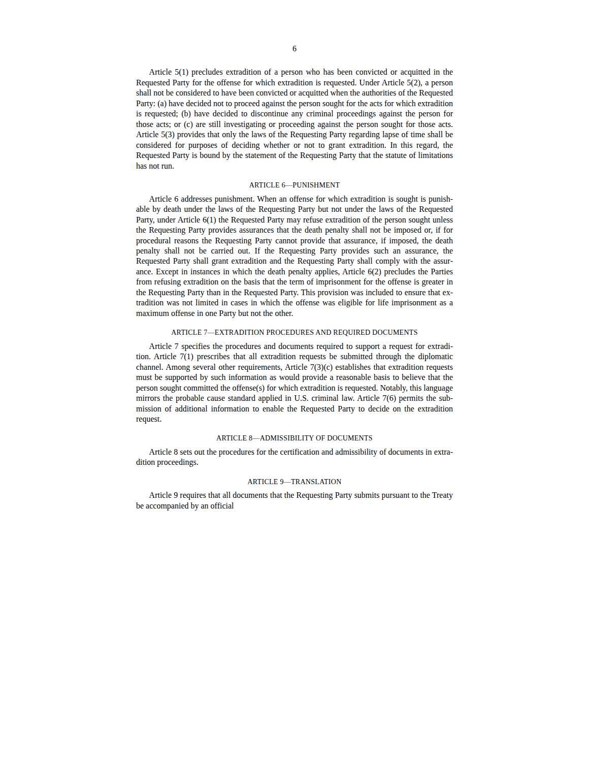6
Article 5(1) precludes extradition of a person who has been convicted or acquitted in the Requested Party for the offense for which extradition is requested. Under Article 5(2), a person shall not be considered to have been convicted or acquitted when the authorities of the Requested Party: (a) have decided not to proceed against the person sought for the acts for which extradition is requested; (b) have decided to discontinue any criminal proceedings against the person for those acts; or (c) are still investigating or proceeding against the person sought for those acts. Article 5(3) provides that only the laws of the Requesting Party regarding lapse of time shall be considered for purposes of deciding whether or not to grant extradition. In this regard, the Requested Party is bound by the statement of the Requesting Party that the statute of limitations has not run.
Article 6—Punishment
Article 6 addresses punishment. When an offense for which extradition is sought is punishable by death under the laws of the Requesting Party but not under the laws of the Requested Party, under Article 6(1) the Requested Party may refuse extradition of the person sought unless the Requesting Party provides assurances that the death penalty shall not be imposed or, if for procedural reasons the Requesting Party cannot provide that assurance, if imposed, the death penalty shall not be carried out. If the Requesting Party provides such an assurance, the Requested Party shall grant extradition and the Requesting Party shall comply with the assurance. Except in instances in which the death penalty applies, Article 6(2) precludes the Parties from refusing extradition on the basis that the term of imprisonment for the offense is greater in the Requesting Party than in the Requested Party. This provision was included to ensure that extradition was not limited in cases in which the offense was eligible for life imprisonment as a maximum offense in one Party but not the other.
Article 7—Extradition Procedures and Required Documents
Article 7 specifies the procedures and documents required to support a request for extradition. Article 7(1) prescribes that all extradition requests be submitted through the diplomatic channel. Among several other requirements, Article 7(3)(c) establishes that extradition requests must be supported by such information as would provide a reasonable basis to believe that the person sought committed the offense(s) for which extradition is requested. Notably, this language mirrors the probable cause standard applied in U.S. criminal law. Article 7(6) permits the submission of additional information to enable the Requested Party to decide on the extradition request.
Article 8—Admissibility of Documents
Article 8 sets out the procedures for the certification and admissibility of documents in extradition proceedings.
Article 9—Translation
Article 9 requires that all documents that the Requesting Party submits pursuant to the Treaty be accompanied by an official